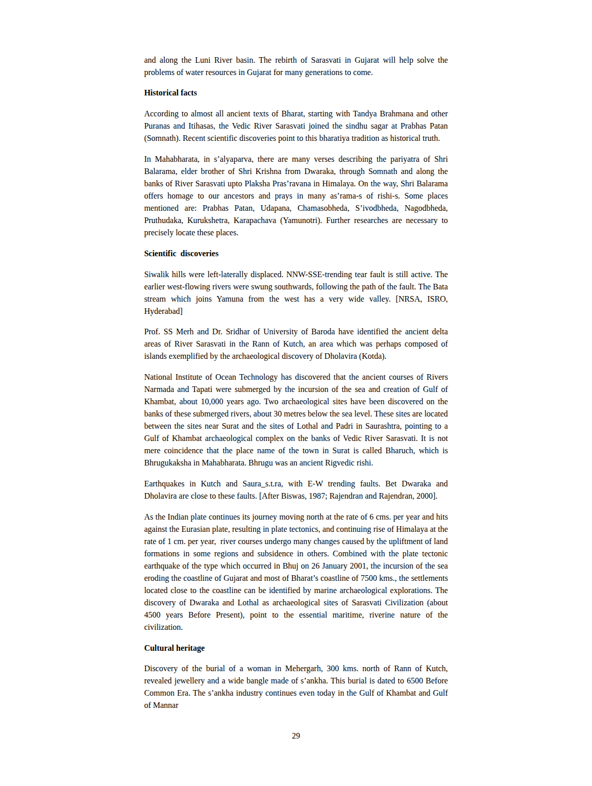and along the Luni River basin. The rebirth of Sarasvati in Gujarat will help solve the problems of water resources in Gujarat for many generations to come.
Historical facts
According to almost all ancient texts of Bharat, starting with Tandya Brahmana and other Puranas and Itihasas, the Vedic River Sarasvati joined the sindhu sagar at Prabhas Patan (Somnath). Recent scientific discoveries point to this bharatiya tradition as historical truth.
In Mahabharata, in s’alyaparva, there are many verses describing the pariyatra of Shri Balarama, elder brother of Shri Krishna from Dwaraka, through Somnath and along the banks of River Sarasvati upto Plaksha Pras’ravana in Himalaya. On the way, Shri Balarama offers homage to our ancestors and prays in many as’rama-s of rishi-s. Some places mentioned are: Prabhas Patan, Udapana, Chamasobheda, S’ivodbheda, Nagodbheda, Pruthudaka, Kurukshetra, Karapachava (Yamunotri). Further researches are necessary to precisely locate these places.
Scientific discoveries
Siwalik hills were left-laterally displaced. NNW-SSE-trending tear fault is still active. The earlier west-flowing rivers were swung southwards, following the path of the fault. The Bata stream which joins Yamuna from the west has a very wide valley. [NRSA, ISRO, Hyderabad]
Prof. SS Merh and Dr. Sridhar of University of Baroda have identified the ancient delta areas of River Sarasvati in the Rann of Kutch, an area which was perhaps composed of islands exemplified by the archaeological discovery of Dholavira (Kotda).
National Institute of Ocean Technology has discovered that the ancient courses of Rivers Narmada and Tapati were submerged by the incursion of the sea and creation of Gulf of Khambat, about 10,000 years ago. Two archaeological sites have been discovered on the banks of these submerged rivers, about 30 metres below the sea level. These sites are located between the sites near Surat and the sites of Lothal and Padri in Saurashtra, pointing to a Gulf of Khambat archaeological complex on the banks of Vedic River Sarasvati. It is not mere coincidence that the place name of the town in Surat is called Bharuch, which is Bhrugukaksha in Mahabharata. Bhrugu was an ancient Rigvedic rishi.
Earthquakes in Kutch and Saura_s.t.ra, with E-W trending faults. Bet Dwaraka and Dholavira are close to these faults. [After Biswas, 1987; Rajendran and Rajendran, 2000].
As the Indian plate continues its journey moving north at the rate of 6 cms. per year and hits against the Eurasian plate, resulting in plate tectonics, and continuing rise of Himalaya at the rate of 1 cm. per year, river courses undergo many changes caused by the upliftment of land formations in some regions and subsidence in others. Combined with the plate tectonic earthquake of the type which occurred in Bhuj on 26 January 2001, the incursion of the sea eroding the coastline of Gujarat and most of Bharat’s coastline of 7500 kms., the settlements located close to the coastline can be identified by marine archaeological explorations. The discovery of Dwaraka and Lothal as archaeological sites of Sarasvati Civilization (about 4500 years Before Present), point to the essential maritime, riverine nature of the civilization.
Cultural heritage
Discovery of the burial of a woman in Mehergarh, 300 kms. north of Rann of Kutch, revealed jewellery and a wide bangle made of s’ankha. This burial is dated to 6500 Before Common Era. The s’ankha industry continues even today in the Gulf of Khambat and Gulf of Mannar
29